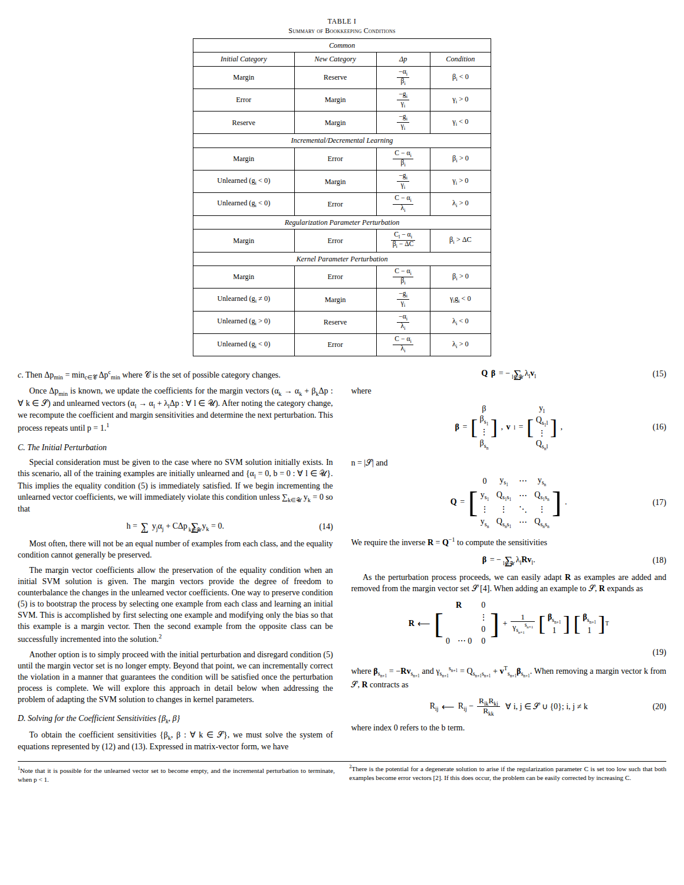TABLE I Summary of Bookkeeping Conditions
| Common |
| Initial Category | New Category | Δp | Condition |
| Margin | Reserve | −α i β i | β i < 0 |
| Error | Margin | −g i γ i | γ i > 0 |
| Reserve | Margin | −g i γ i | γ i < 0 |
| Incremental/Decremental Learning |
| Margin | Error | C − α i β i | β i > 0 |
| Unlearned (g i < 0) | Margin | −g i γ i | γ i > 0 |
| Unlearned (g i < 0) | Error | C − α i λ i | λ i > 0 |
| Regularization Parameter Perturbation |
| Margin | Error | C l − α i β i − ΔC | β i > ΔC |
| Kernel Parameter Perturbation |
| Margin | Error | C − α i β i | β i > 0 |
| Unlearned (g i ≠ 0) | Margin | −g i γ i | γ i g i < 0 |
| Unlearned (g i > 0) | Reserve | −α i λ i | λ i < 0 |
| Unlearned (g i < 0) | Error | C − α i λ i | λ i > 0 |
c. Then Δpmin = minc∈𝒞 Δpcmin where 𝒞 is the set of possible category changes.
Once Δpmin is known, we update the coefficients for the margin vectors (αk → αk + βkΔp : ∀ k ∈ 𝒮) and unlearned vectors (αl → αl + λlΔp : ∀ l ∈ 𝒰). After noting the category change, we recompute the coefficient and margin sensitivities and determine the next perturbation. This process repeats until p = 1.1
C. The Initial Perturbation
Special consideration must be given to the case where no SVM solution initially exists. In this scenario, all of the training examples are initially unlearned and {αl = 0, b = 0 : ∀ l ∈ 𝒰}. This implies the equality condition (5) is immediately satisfied. If we begin incrementing the unlearned vector coefficients, we will immediately violate this condition unless ∑k∈𝒰 yk = 0 so that
h = ∑j yjαj + CΔp ∑k∈𝒰 yk = 0. (14)
Most often, there will not be an equal number of examples from each class, and the equality condition cannot generally be preserved.
The margin vector coefficients allow the preservation of the equality condition when an initial SVM solution is given. The margin vectors provide the degree of freedom to counterbalance the changes in the unlearned vector coefficients. One way to preserve condition (5) is to bootstrap the process by selecting one example from each class and learning an initial SVM. This is accomplished by first selecting one example and modifying only the bias so that this example is a margin vector. Then the second example from the opposite class can be successfully incremented into the solution.2
Another option is to simply proceed with the initial perturbation and disregard condition (5) until the margin vector set is no longer empty. Beyond that point, we can incrementally correct the violation in a manner that guarantees the condition will be satisfied once the perturbation process is complete. We will explore this approach in detail below when addressing the problem of adapting the SVM solution to changes in kernel parameters.
D. Solving for the Coefficient Sensitivities {βk, β}
To obtain the coefficient sensitivities {βk, β : ∀ k ∈ 𝒮}, we must solve the system of equations represented by (12) and (13). Expressed in matrix-vector form, we have
Qβ = − ∑l∈𝒰 λlvl (15)
where
β= [ β βs1 ⋮ βsn ] , vl= [ yl Qs1l ⋮ Qsnl ] , (16)
n = |𝒮| and
Q= [ 0 ys1⋯ysn ys1 Qs1s1⋯Qs1sn ⋮⋮⋱⋮ ysn Qsns1⋯Qsnsn ] . (17)
We require the inverse R = Q−1 to compute the sensitivities
β= − ∑l∈𝒰 λlRvl. (18)
As the perturbation process proceeds, we can easily adapt R as examples are added and removed from the margin vector set 𝒮 [4]. When adding an example to 𝒮, R expands as
R⟵ [ R 0 ⋮ 0 0⋯ 00 ] + 1 γsn+1sn+1 [ βsn+1 1 ] [ βsn+1 1 ]T
(19)
where βsn+1 = −Rvsn+1 and γsn+1sn+1 = Qsn+1sn+1 + vTsn+1βsn+1. When removing a margin vector k from 𝒮, R contracts as
Rij⟵Rij − RikRkj Rkk ∀ i, j ∈ 𝒮 ∪ {0}; i, j ≠ k (20)
where index 0 refers to the b term.
1Note that it is possible for the unlearned vector set to become empty, and the incremental perturbation to terminate, when p < 1.
2There is the potential for a degenerate solution to arise if the regularization parameter C is set too low such that both examples become error vectors [2]. If this does occur, the problem can be easily corrected by increasing C.